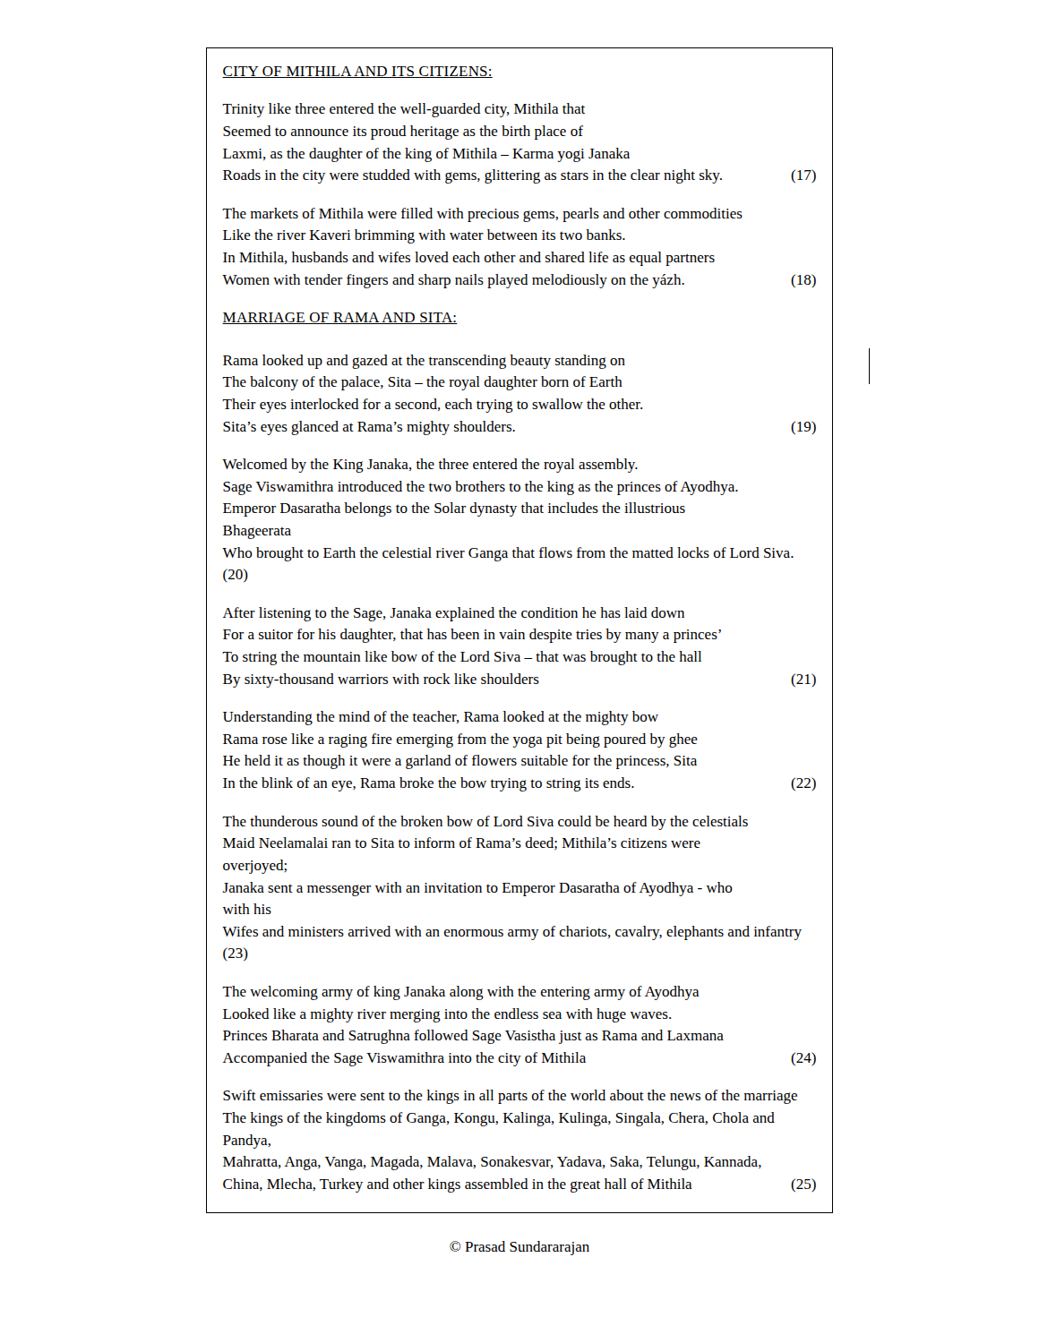CITY OF MITHILA AND ITS CITIZENS:
Trinity like three entered the well-guarded city, Mithila that
Seemed to announce its proud heritage as the birth place of
Laxmi, as the daughter of the king of Mithila – Karma yogi Janaka
Roads in the city were studded with gems, glittering as stars in the clear night sky.(17)
The markets of Mithila were filled with precious gems, pearls and other commodities
Like the river Kaveri brimming with water between its two banks.
In Mithila, husbands and wifes loved each other and shared life as equal partners
Women with tender fingers and sharp nails played melodiously on the yázh.(18)
MARRIAGE OF RAMA AND SITA:
Rama looked up and gazed at the transcending beauty standing on
The balcony of the palace, Sita – the royal daughter born of Earth
Their eyes interlocked for a second, each trying to swallow the other.
Sita’s eyes glanced at Rama’s mighty shoulders.(19)
Welcomed by the King Janaka, the three entered the royal assembly.
Sage Viswamithra introduced the two brothers to the king as the princes of Ayodhya.
Emperor Dasaratha belongs to the Solar dynasty that includes the illustrious Bhageerata
Who brought to Earth the celestial river Ganga that flows from the matted locks of Lord Siva. (20)
After listening to the Sage, Janaka explained the condition he has laid down
For a suitor for his daughter, that has been in vain despite tries by many a princes’
To string the mountain like bow of the Lord Siva – that was brought to the hall
By sixty-thousand warriors with rock like shoulders(21)
Understanding the mind of the teacher, Rama looked at the mighty bow
Rama rose like a raging fire emerging from the yoga pit being poured by ghee
He held it as though it were a garland of flowers suitable for the princess, Sita
In the blink of an eye, Rama broke the bow trying to string its ends.(22)
The thunderous sound of the broken bow of Lord Siva could be heard by the celestials
Maid Neelamalai ran to Sita to inform of Rama’s deed; Mithila’s citizens were overjoyed;
Janaka sent a messenger with an invitation to Emperor Dasaratha of Ayodhya - who with his
Wifes and ministers arrived with an enormous army of chariots, cavalry, elephants and infantry (23)
The welcoming army of king Janaka along with the entering army of Ayodhya
Looked like a mighty river merging into the endless sea with huge waves.
Princes Bharata and Satrughna followed Sage Vasistha just as Rama and Laxmana
Accompanied the Sage Viswamithra into the city of Mithila(24)
Swift emissaries were sent to the kings in all parts of the world about the news of the marriage
The kings of the kingdoms of Ganga, Kongu, Kalinga, Kulinga, Singala, Chera, Chola and Pandya,
Mahratta, Anga, Vanga, Magada, Malava, Sonakesvar, Yadava, Saka, Telungu, Kannada,
China, Mlecha, Turkey and other kings assembled in the great hall of Mithila(25)
© Prasad Sundararajan